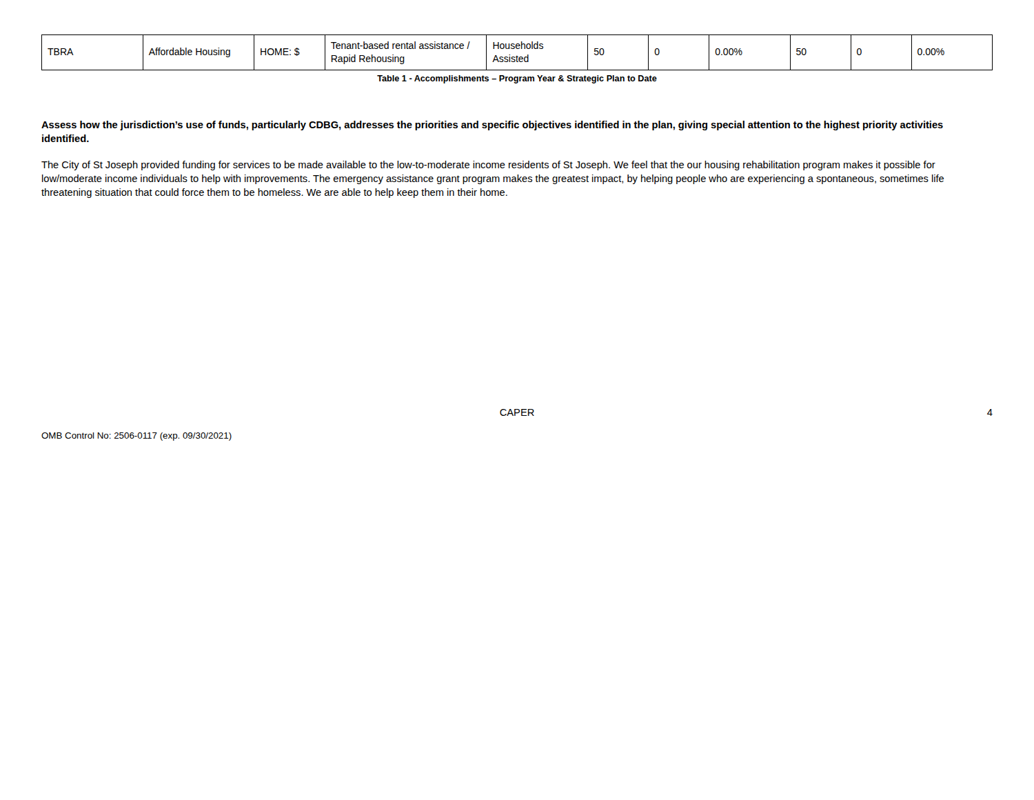| TBRA | Affordable Housing | HOME: $ | Tenant-based rental assistance / Rapid Rehousing | Households Assisted | 50 | 0 | 0.00% | 50 | 0 | 0.00% |
Table 1 - Accomplishments – Program Year & Strategic Plan to Date
Assess how the jurisdiction’s use of funds, particularly CDBG, addresses the priorities and specific objectives identified in the plan, giving special attention to the highest priority activities identified.
The City of St Joseph provided funding for services to be made available to the low-to-moderate income residents of St Joseph. We feel that the our housing rehabilitation program makes it possible for low/moderate income individuals to help with improvements. The emergency assistance grant program makes the greatest impact, by helping people who are experiencing a spontaneous, sometimes life threatening situation that could force them to be homeless. We are able to help keep them in their home.
CAPER
4
OMB Control No: 2506-0117 (exp. 09/30/2021)